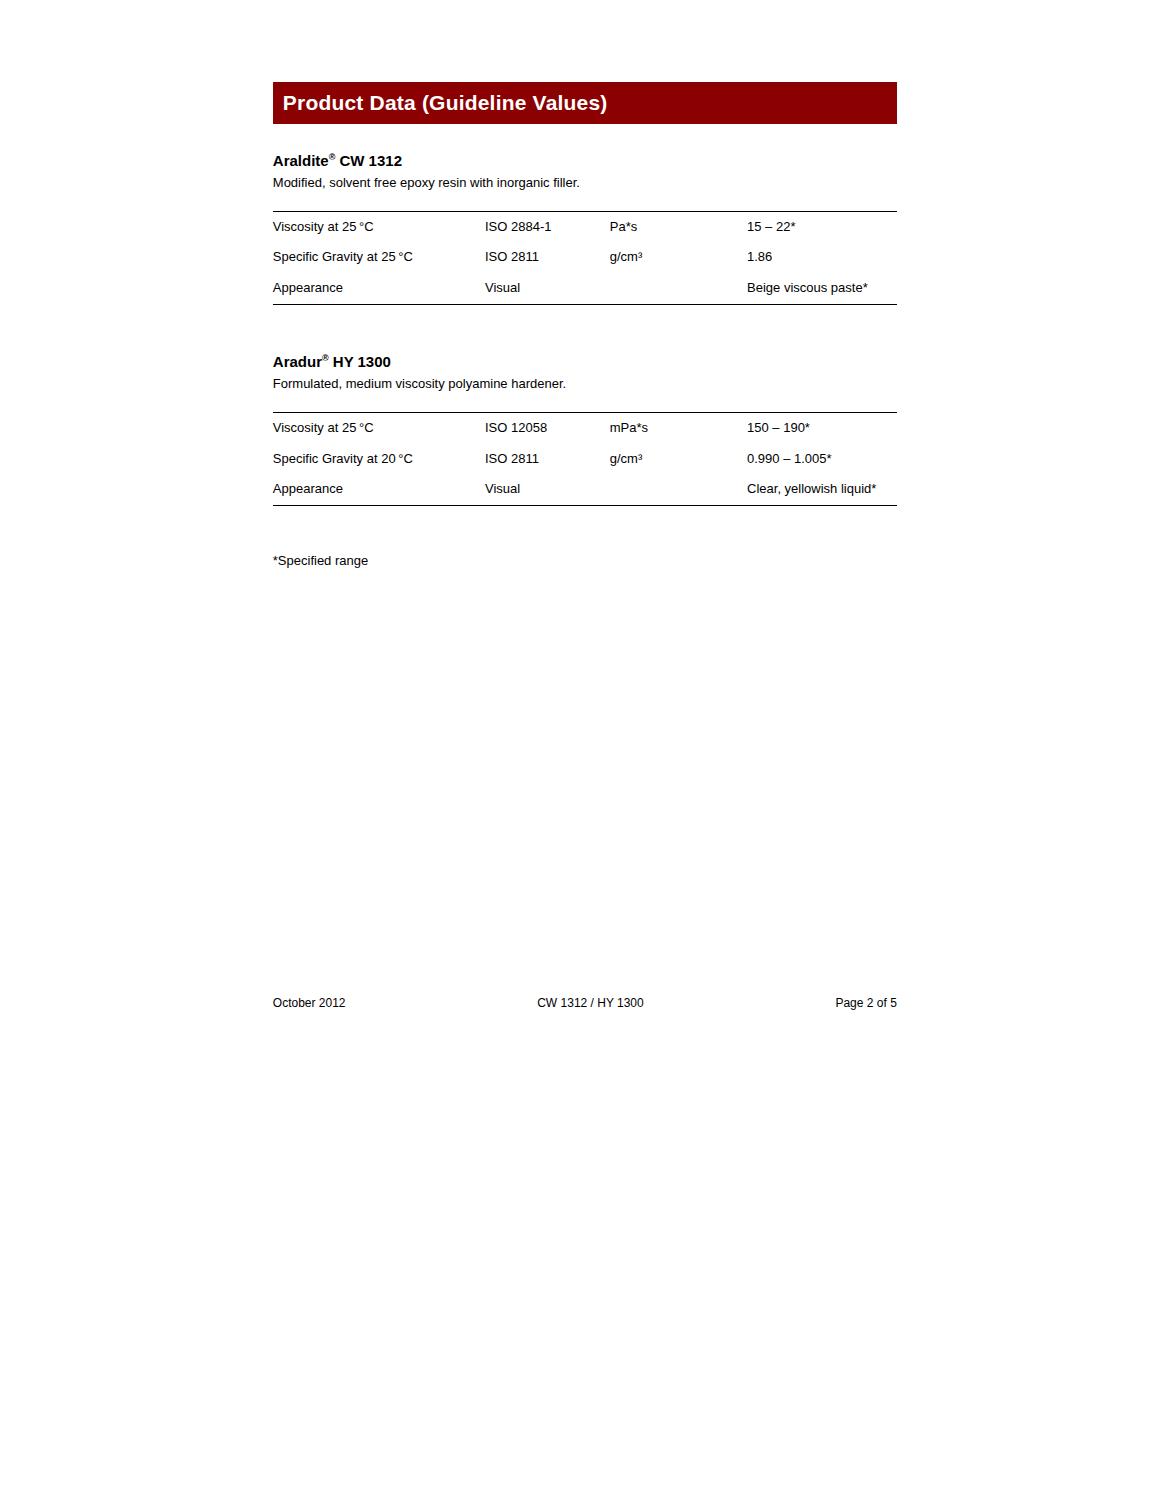Product Data (Guideline Values)
Araldite® CW 1312
Modified, solvent free epoxy resin with inorganic filler.
| Viscosity at 25 °C | ISO 2884-1 | Pa*s | 15 – 22* |
| Specific Gravity at 25 °C | ISO 2811 | g/cm³ | 1.86 |
| Appearance | Visual | | Beige viscous paste* |
Aradur® HY 1300
Formulated, medium viscosity polyamine hardener.
| Viscosity at 25 °C | ISO 12058 | mPa*s | 150 – 190* |
| Specific Gravity at 20 °C | ISO 2811 | g/cm³ | 0.990 – 1.005* |
| Appearance | Visual | | Clear, yellowish liquid* |
*Specified range
October 2012
CW 1312 / HY 1300
Page 2 of 5